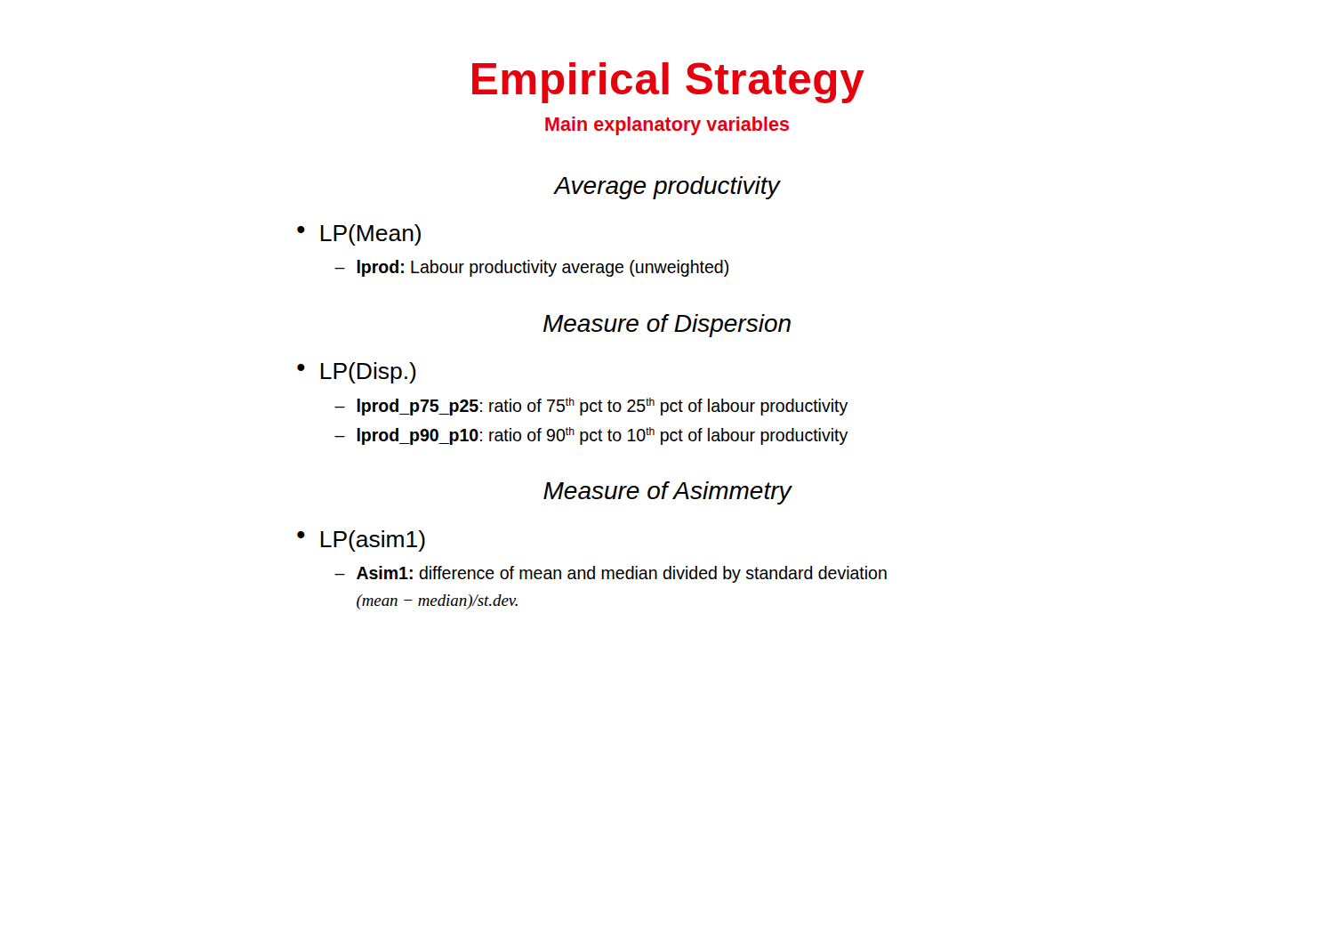Empirical Strategy
Main explanatory variables
Average productivity
LP(Mean)
lprod: Labour productivity average (unweighted)
Measure of Dispersion
LP(Disp.)
lprod_p75_p25: ratio of 75th pct to 25th pct of labour productivity
lprod_p90_p10: ratio of 90th pct to 10th pct of labour productivity
Measure of Asimmetry
LP(asim1)
Asim1: difference of mean and median divided by standard deviation
(mean − median)/st.dev.